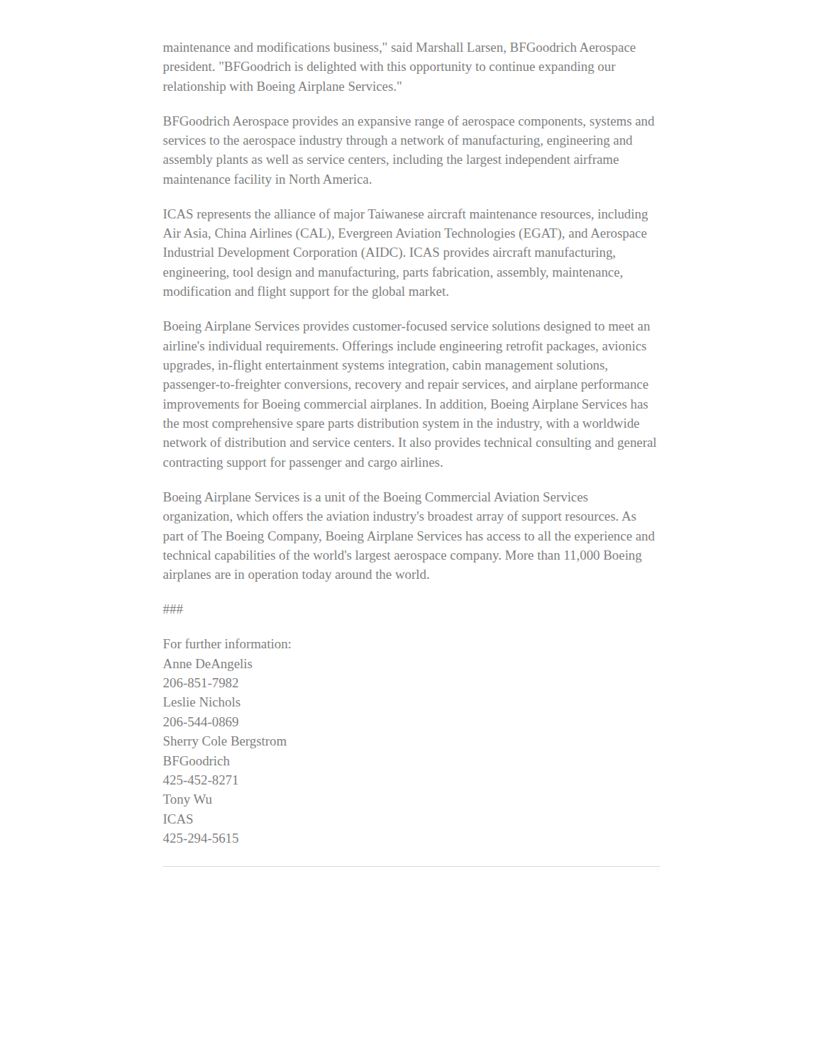maintenance and modifications business," said Marshall Larsen, BFGoodrich Aerospace president. "BFGoodrich is delighted with this opportunity to continue expanding our relationship with Boeing Airplane Services."
BFGoodrich Aerospace provides an expansive range of aerospace components, systems and services to the aerospace industry through a network of manufacturing, engineering and assembly plants as well as service centers, including the largest independent airframe maintenance facility in North America.
ICAS represents the alliance of major Taiwanese aircraft maintenance resources, including Air Asia, China Airlines (CAL), Evergreen Aviation Technologies (EGAT), and Aerospace Industrial Development Corporation (AIDC). ICAS provides aircraft manufacturing, engineering, tool design and manufacturing, parts fabrication, assembly, maintenance, modification and flight support for the global market.
Boeing Airplane Services provides customer-focused service solutions designed to meet an airline's individual requirements. Offerings include engineering retrofit packages, avionics upgrades, in-flight entertainment systems integration, cabin management solutions, passenger-to-freighter conversions, recovery and repair services, and airplane performance improvements for Boeing commercial airplanes. In addition, Boeing Airplane Services has the most comprehensive spare parts distribution system in the industry, with a worldwide network of distribution and service centers. It also provides technical consulting and general contracting support for passenger and cargo airlines.
Boeing Airplane Services is a unit of the Boeing Commercial Aviation Services organization, which offers the aviation industry's broadest array of support resources. As part of The Boeing Company, Boeing Airplane Services has access to all the experience and technical capabilities of the world's largest aerospace company. More than 11,000 Boeing airplanes are in operation today around the world.
###
For further information: Anne DeAngelis 206-851-7982 Leslie Nichols 206-544-0869 Sherry Cole Bergstrom BFGoodrich 425-452-8271 Tony Wu ICAS 425-294-5615